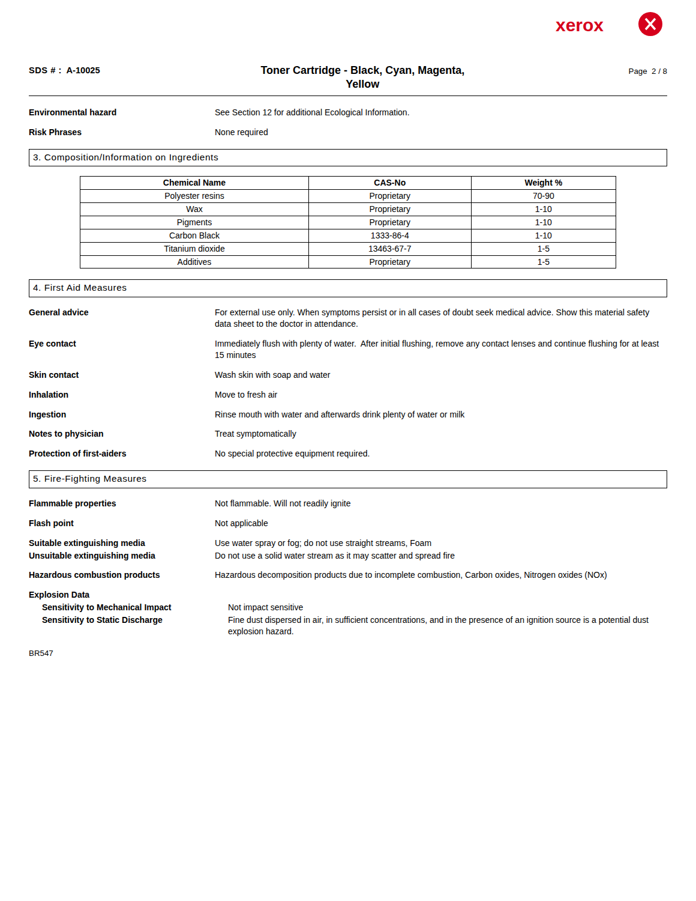xerox
SDS # : A-10025
Toner Cartridge - Black, Cyan, Magenta,
Yellow
Page 2 / 8
Environmental hazard
See Section 12 for additional Ecological Information.
Risk Phrases
None required
3. Composition/Information on Ingredients
| Chemical Name | CAS-No | Weight % |
| --- | --- | --- |
| Polyester resins | Proprietary | 70-90 |
| Wax | Proprietary | 1-10 |
| Pigments | Proprietary | 1-10 |
| Carbon Black | 1333-86-4 | 1-10 |
| Titanium dioxide | 13463-67-7 | 1-5 |
| Additives | Proprietary | 1-5 |
4. First Aid Measures
General advice
For external use only. When symptoms persist or in all cases of doubt seek medical advice. Show this material safety data sheet to the doctor in attendance.
Eye contact
Immediately flush with plenty of water. After initial flushing, remove any contact lenses and continue flushing for at least 15 minutes
Skin contact
Wash skin with soap and water
Inhalation
Move to fresh air
Ingestion
Rinse mouth with water and afterwards drink plenty of water or milk
Notes to physician
Treat symptomatically
Protection of first-aiders
No special protective equipment required.
5. Fire-Fighting Measures
Flammable properties
Not flammable. Will not readily ignite
Flash point
Not applicable
Suitable extinguishing media
Use water spray or fog; do not use straight streams, Foam
Unsuitable extinguishing media
Do not use a solid water stream as it may scatter and spread fire
Hazardous combustion products
Hazardous decomposition products due to incomplete combustion, Carbon oxides, Nitrogen oxides (NOx)
Explosion Data
Sensitivity to Mechanical Impact
Not impact sensitive
Sensitivity to Static Discharge
Fine dust dispersed in air, in sufficient concentrations, and in the presence of an ignition source is a potential dust explosion hazard.
BR547